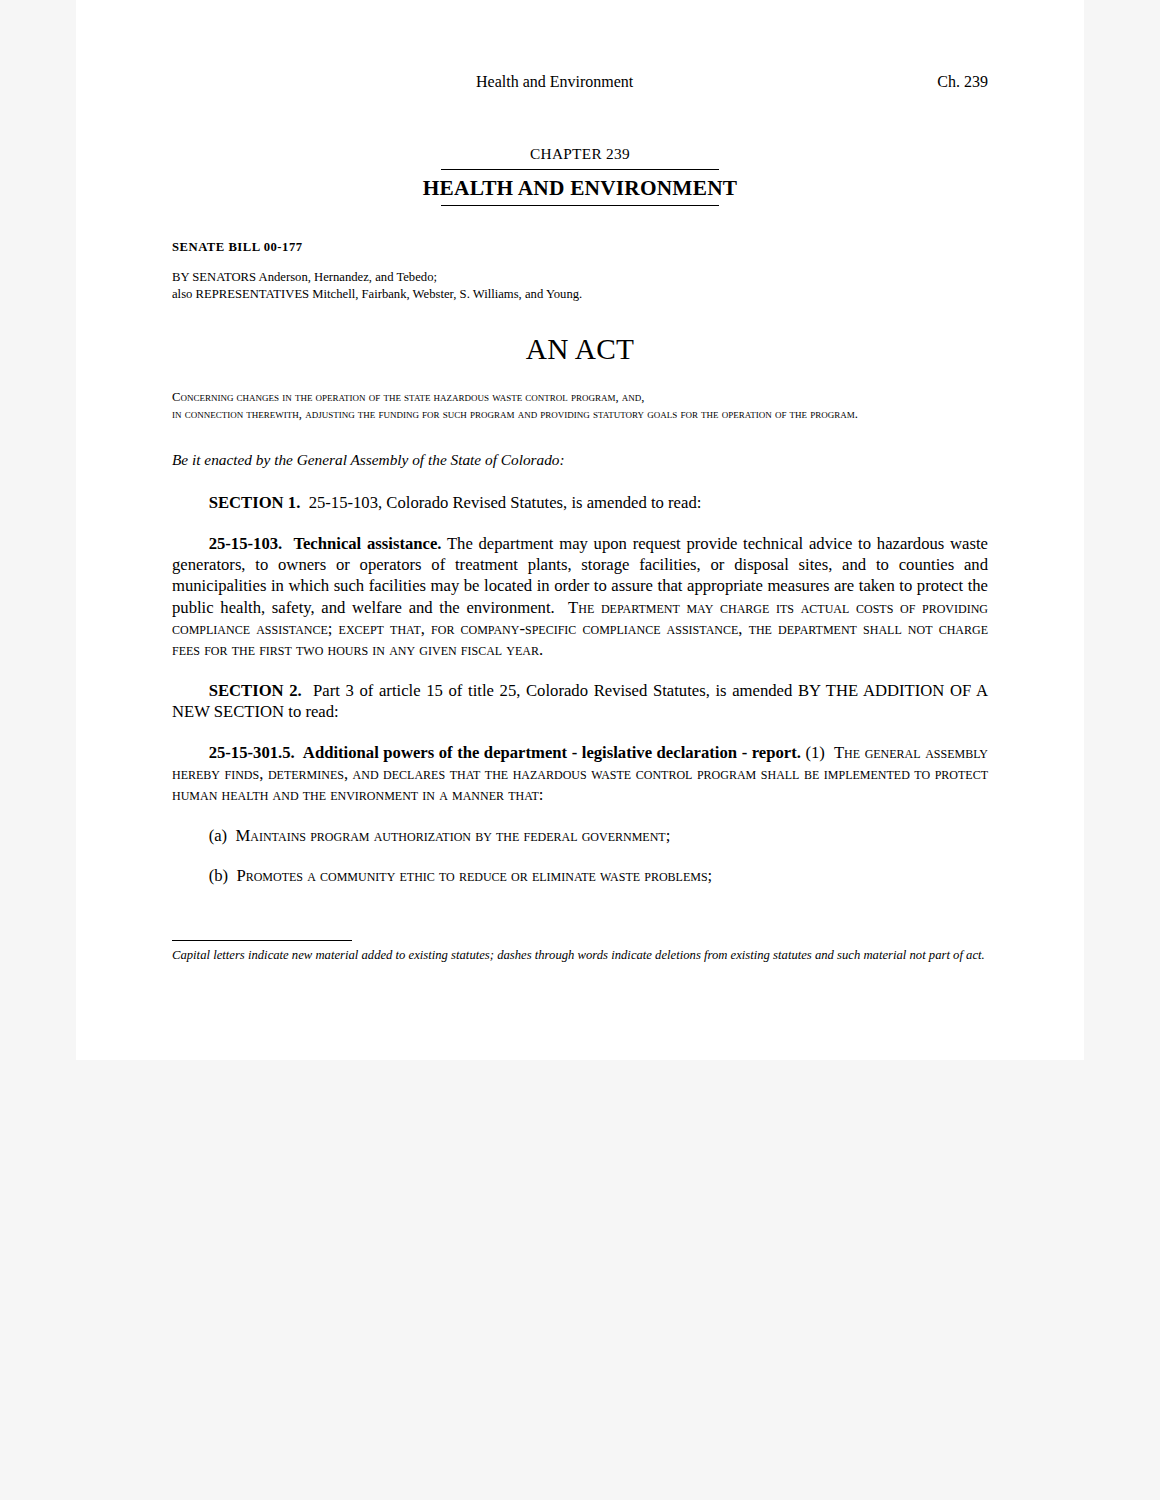Health and Environment
Ch. 239
CHAPTER 239
HEALTH AND ENVIRONMENT
SENATE BILL 00-177
BY SENATORS Anderson, Hernandez, and Tebedo;
also REPRESENTATIVES Mitchell, Fairbank, Webster, S. Williams, and Young.
AN ACT
Concerning changes in the operation of the state hazardous waste control program, and, in connection therewith, adjusting the funding for such program and providing statutory goals for the operation of the program.
Be it enacted by the General Assembly of the State of Colorado:
SECTION 1. 25-15-103, Colorado Revised Statutes, is amended to read:
25-15-103. Technical assistance. The department may upon request provide technical advice to hazardous waste generators, to owners or operators of treatment plants, storage facilities, or disposal sites, and to counties and municipalities in which such facilities may be located in order to assure that appropriate measures are taken to protect the public health, safety, and welfare and the environment. The department may charge its actual costs of providing compliance assistance; except that, for company-specific compliance assistance, the department shall not charge fees for the first two hours in any given fiscal year.
SECTION 2. Part 3 of article 15 of title 25, Colorado Revised Statutes, is amended BY THE ADDITION OF A NEW SECTION to read:
25-15-301.5. Additional powers of the department - legislative declaration - report. (1) The general assembly hereby finds, determines, and declares that the hazardous waste control program shall be implemented to protect human health and the environment in a manner that:
(a) Maintains program authorization by the federal government;
(b) Promotes a community ethic to reduce or eliminate waste problems;
Capital letters indicate new material added to existing statutes; dashes through words indicate deletions from existing statutes and such material not part of act.